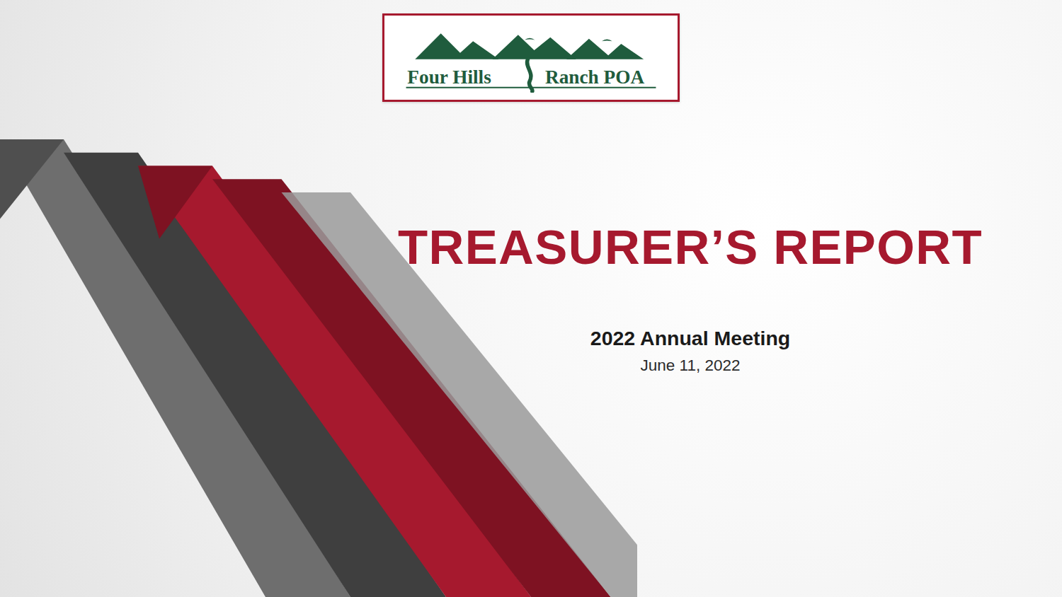Four Hills Ranch POA
Treasurer’s Report
2022 Annual Meeting
June 11, 2022